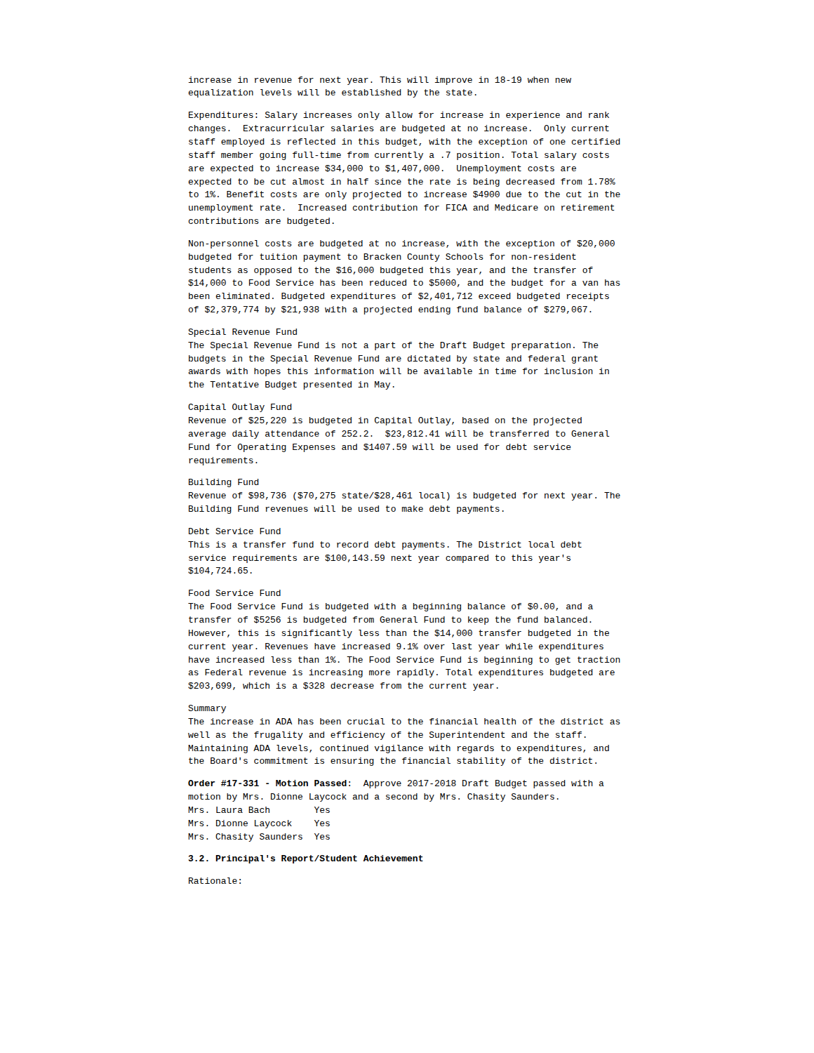increase in revenue for next year. This will improve in 18-19 when new equalization levels will be established by the state.
Expenditures: Salary increases only allow for increase in experience and rank changes. Extracurricular salaries are budgeted at no increase. Only current staff employed is reflected in this budget, with the exception of one certified staff member going full-time from currently a .7 position. Total salary costs are expected to increase $34,000 to $1,407,000. Unemployment costs are expected to be cut almost in half since the rate is being decreased from 1.78% to 1%. Benefit costs are only projected to increase $4900 due to the cut in the unemployment rate. Increased contribution for FICA and Medicare on retirement contributions are budgeted.
Non-personnel costs are budgeted at no increase, with the exception of $20,000 budgeted for tuition payment to Bracken County Schools for non-resident students as opposed to the $16,000 budgeted this year, and the transfer of $14,000 to Food Service has been reduced to $5000, and the budget for a van has been eliminated. Budgeted expenditures of $2,401,712 exceed budgeted receipts of $2,379,774 by $21,938 with a projected ending fund balance of $279,067.
Special Revenue Fund
The Special Revenue Fund is not a part of the Draft Budget preparation. The budgets in the Special Revenue Fund are dictated by state and federal grant awards with hopes this information will be available in time for inclusion in the Tentative Budget presented in May.
Capital Outlay Fund
Revenue of $25,220 is budgeted in Capital Outlay, based on the projected average daily attendance of 252.2. $23,812.41 will be transferred to General Fund for Operating Expenses and $1407.59 will be used for debt service requirements.
Building Fund
Revenue of $98,736 ($70,275 state/$28,461 local) is budgeted for next year. The Building Fund revenues will be used to make debt payments.
Debt Service Fund
This is a transfer fund to record debt payments. The District local debt service requirements are $100,143.59 next year compared to this year's $104,724.65.
Food Service Fund
The Food Service Fund is budgeted with a beginning balance of $0.00, and a transfer of $5256 is budgeted from General Fund to keep the fund balanced. However, this is significantly less than the $14,000 transfer budgeted in the current year. Revenues have increased 9.1% over last year while expenditures have increased less than 1%. The Food Service Fund is beginning to get traction as Federal revenue is increasing more rapidly. Total expenditures budgeted are $203,699, which is a $328 decrease from the current year.
Summary
The increase in ADA has been crucial to the financial health of the district as well as the frugality and efficiency of the Superintendent and the staff. Maintaining ADA levels, continued vigilance with regards to expenditures, and the Board's commitment is ensuring the financial stability of the district.
Order #17-331 - Motion Passed: Approve 2017-2018 Draft Budget passed with a motion by Mrs. Dionne Laycock and a second by Mrs. Chasity Saunders.
Mrs. Laura Bach Yes Mrs. Dionne Laycock Yes Mrs. Chasity Saunders Yes
3.2. Principal's Report/Student Achievement
Rationale: